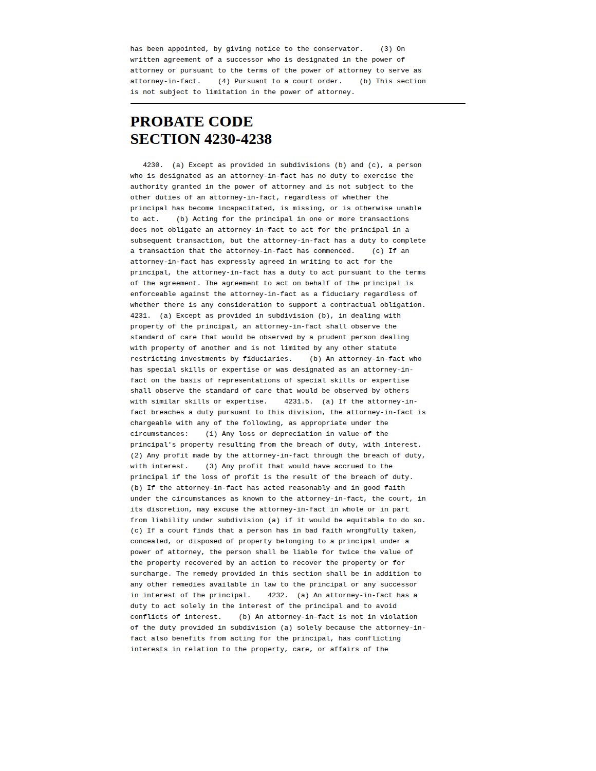has been appointed, by giving notice to the conservator. (3) On written agreement of a successor who is designated in the power of attorney or pursuant to the terms of the power of attorney to serve as attorney-in-fact. (4) Pursuant to a court order. (b) This section is not subject to limitation in the power of attorney.
PROBATE CODE
SECTION 4230-4238
4230. (a) Except as provided in subdivisions (b) and (c), a person who is designated as an attorney-in-fact has no duty to exercise the authority granted in the power of attorney and is not subject to the other duties of an attorney-in-fact, regardless of whether the principal has become incapacitated, is missing, or is otherwise unable to act. (b) Acting for the principal in one or more transactions does not obligate an attorney-in-fact to act for the principal in a subsequent transaction, but the attorney-in-fact has a duty to complete a transaction that the attorney-in-fact has commenced. (c) If an attorney-in-fact has expressly agreed in writing to act for the principal, the attorney-in-fact has a duty to act pursuant to the terms of the agreement. The agreement to act on behalf of the principal is enforceable against the attorney-in-fact as a fiduciary regardless of whether there is any consideration to support a contractual obligation. 4231. (a) Except as provided in subdivision (b), in dealing with property of the principal, an attorney-in-fact shall observe the standard of care that would be observed by a prudent person dealing with property of another and is not limited by any other statute restricting investments by fiduciaries. (b) An attorney-in-fact who has special skills or expertise or was designated as an attorney-in- fact on the basis of representations of special skills or expertise shall observe the standard of care that would be observed by others with similar skills or expertise. 4231.5. (a) If the attorney-in- fact breaches a duty pursuant to this division, the attorney-in-fact is chargeable with any of the following, as appropriate under the circumstances: (1) Any loss or depreciation in value of the principal's property resulting from the breach of duty, with interest. (2) Any profit made by the attorney-in-fact through the breach of duty, with interest. (3) Any profit that would have accrued to the principal if the loss of profit is the result of the breach of duty. (b) If the attorney-in-fact has acted reasonably and in good faith under the circumstances as known to the attorney-in-fact, the court, in its discretion, may excuse the attorney-in-fact in whole or in part from liability under subdivision (a) if it would be equitable to do so. (c) If a court finds that a person has in bad faith wrongfully taken, concealed, or disposed of property belonging to a principal under a power of attorney, the person shall be liable for twice the value of the property recovered by an action to recover the property or for surcharge. The remedy provided in this section shall be in addition to any other remedies available in law to the principal or any successor in interest of the principal. 4232. (a) An attorney-in-fact has a duty to act solely in the interest of the principal and to avoid conflicts of interest. (b) An attorney-in-fact is not in violation of the duty provided in subdivision (a) solely because the attorney-in- fact also benefits from acting for the principal, has conflicting interests in relation to the property, care, or affairs of the